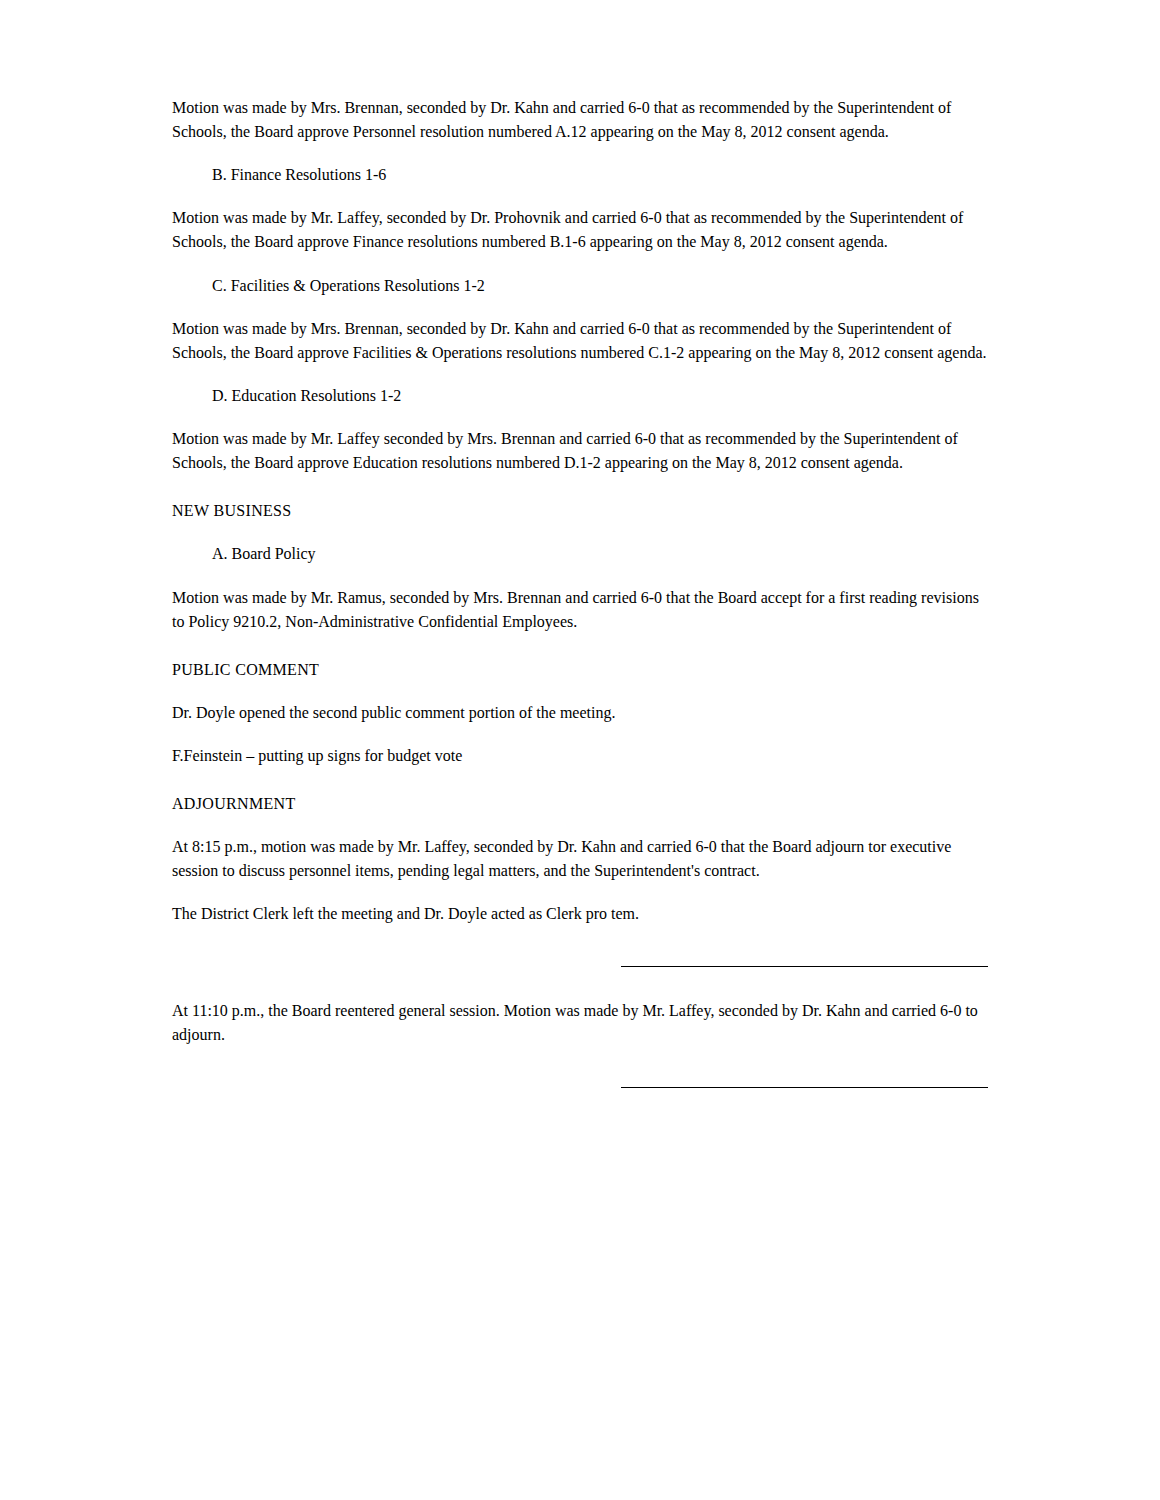Motion was made by Mrs. Brennan, seconded by Dr. Kahn and carried 6-0 that as recommended by the Superintendent of Schools, the Board approve Personnel resolution numbered A.12 appearing on the May 8, 2012 consent agenda.
B. Finance Resolutions 1-6
Motion was made by Mr. Laffey, seconded by Dr. Prohovnik and carried 6-0 that as recommended by the Superintendent of Schools, the Board approve Finance resolutions numbered B.1-6 appearing on the May 8, 2012 consent agenda.
C. Facilities & Operations Resolutions 1-2
Motion was made by Mrs. Brennan, seconded by Dr. Kahn and carried 6-0 that as recommended by the Superintendent of Schools, the Board approve Facilities & Operations resolutions numbered C.1-2 appearing on the May 8, 2012 consent agenda.
D. Education Resolutions 1-2
Motion was made by Mr. Laffey seconded by Mrs. Brennan and carried 6-0 that as recommended by the Superintendent of Schools, the Board approve Education resolutions numbered D.1-2 appearing on the May 8, 2012 consent agenda.
NEW BUSINESS
A. Board Policy
Motion was made by Mr. Ramus, seconded by Mrs. Brennan and carried 6-0 that the Board accept for a first reading revisions to Policy 9210.2, Non-Administrative Confidential Employees.
PUBLIC COMMENT
Dr. Doyle opened the second public comment portion of the meeting.
F.Feinstein – putting up signs for budget vote
ADJOURNMENT
At 8:15 p.m., motion was made by Mr. Laffey, seconded by Dr. Kahn and carried 6-0 that the Board adjourn tor executive session to discuss personnel items, pending legal matters, and the Superintendent's contract.
The District Clerk left the meeting and Dr. Doyle acted as Clerk pro tem.
At 11:10 p.m., the Board reentered general session. Motion was made by Mr. Laffey, seconded by Dr. Kahn and carried 6-0 to adjourn.